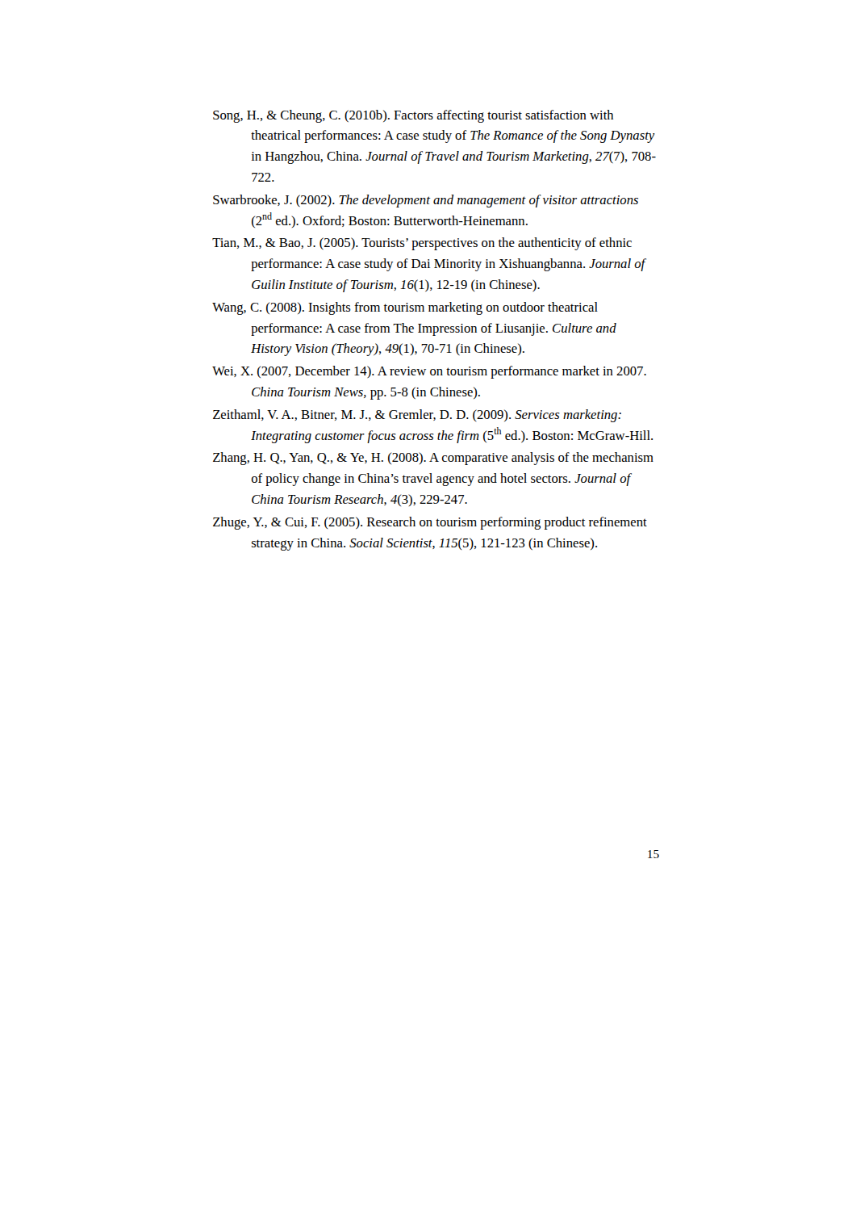Song, H., & Cheung, C. (2010b). Factors affecting tourist satisfaction with theatrical performances: A case study of The Romance of the Song Dynasty in Hangzhou, China. Journal of Travel and Tourism Marketing, 27(7), 708-722.
Swarbrooke, J. (2002). The development and management of visitor attractions (2nd ed.). Oxford; Boston: Butterworth-Heinemann.
Tian, M., & Bao, J. (2005). Tourists’ perspectives on the authenticity of ethnic performance: A case study of Dai Minority in Xishuangbanna. Journal of Guilin Institute of Tourism, 16(1), 12-19 (in Chinese).
Wang, C. (2008). Insights from tourism marketing on outdoor theatrical performance: A case from The Impression of Liusanjie. Culture and History Vision (Theory), 49(1), 70-71 (in Chinese).
Wei, X. (2007, December 14). A review on tourism performance market in 2007. China Tourism News, pp. 5-8 (in Chinese).
Zeithaml, V. A., Bitner, M. J., & Gremler, D. D. (2009). Services marketing: Integrating customer focus across the firm (5th ed.). Boston: McGraw-Hill.
Zhang, H. Q., Yan, Q., & Ye, H. (2008). A comparative analysis of the mechanism of policy change in China’s travel agency and hotel sectors. Journal of China Tourism Research, 4(3), 229-247.
Zhuge, Y., & Cui, F. (2005). Research on tourism performing product refinement strategy in China. Social Scientist, 115(5), 121-123 (in Chinese).
15